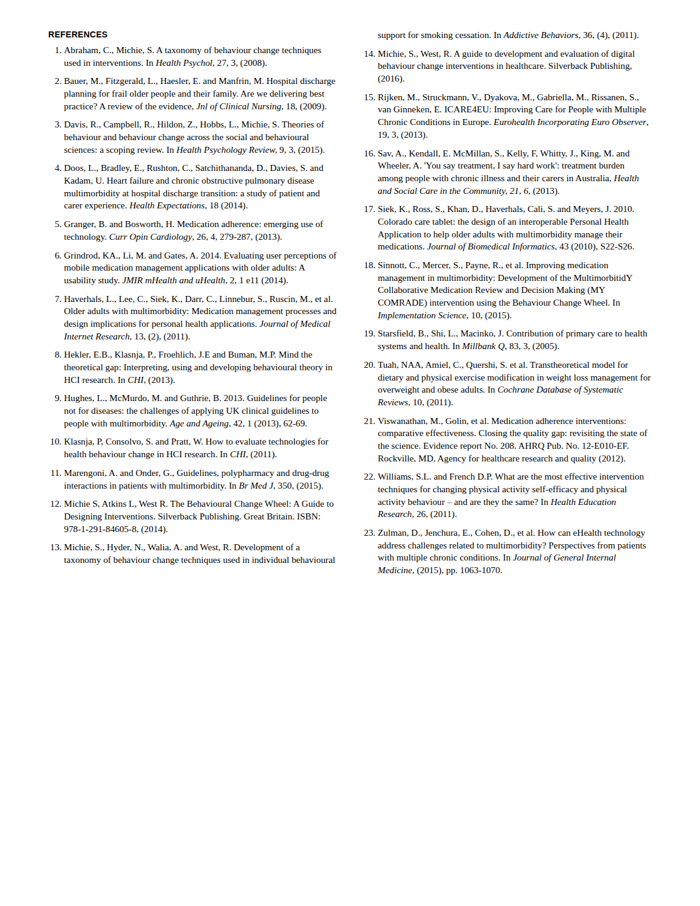REFERENCES
Abraham, C., Michie, S. A taxonomy of behaviour change techniques used in interventions. In Health Psychol, 27, 3, (2008).
Bauer, M., Fitzgerald, L., Haesler, E. and Manfrin, M. Hospital discharge planning for frail older people and their family. Are we delivering best practice? A review of the evidence, Jnl of Clinical Nursing, 18, (2009).
Davis, R., Campbell, R., Hildon, Z., Hobbs, L., Michie, S. Theories of behaviour and behaviour change across the social and behavioural sciences: a scoping review. In Health Psychology Review, 9, 3, (2015).
Doos, L., Bradley, E., Rushton, C., Satchithananda, D., Davies, S. and Kadam, U. Heart failure and chronic obstructive pulmonary disease multimorbidity at hospital discharge transition: a study of patient and carer experience. Health Expectations, 18 (2014).
Granger, B. and Bosworth, H. Medication adherence: emerging use of technology. Curr Opin Cardiology, 26, 4, 279-287, (2013).
Grindrod, KA., Li, M. and Gates, A. 2014. Evaluating user perceptions of mobile medication management applications with older adults: A usability study. JMIR mHealth and uHealth, 2, 1 e11 (2014).
Haverhals, L., Lee, C., Siek, K., Darr, C., Linnebur, S., Ruscin, M., et al. Older adults with multimorbidity: Medication management processes and design implications for personal health applications. Journal of Medical Internet Research, 13, (2), (2011).
Hekler, E.B., Klasnja, P., Froehlich, J.E and Buman, M.P. Mind the theoretical gap: Interpreting, using and developing behavioural theory in HCI research. In CHI, (2013).
Hughes, L., McMurdo, M. and Guthrie, B. 2013. Guidelines for people not for diseases: the challenges of applying UK clinical guidelines to people with multimorbidity. Age and Ageing, 42, 1 (2013), 62-69.
Klasnja, P, Consolvo, S. and Pratt, W. How to evaluate technologies for health behaviour change in HCI research. In CHI, (2011).
Marengoni, A. and Onder, G., Guidelines, polypharmacy and drug-drug interactions in patients with multimorbidity. In Br Med J, 350, (2015).
Michie S, Atkins L, West R. The Behavioural Change Wheel: A Guide to Designing Interventions. Silverback Publishing. Great Britain. ISBN: 978-1-291-84605-8, (2014).
Michie, S., Hyder, N., Walia, A. and West, R. Development of a taxonomy of behaviour change techniques used in individual behavioural support for smoking cessation. In Addictive Behaviors, 36, (4), (2011).
Michie, S., West, R. A guide to development and evaluation of digital behaviour change interventions in healthcare. Silverback Publishing, (2016).
Rijken, M., Struckmann, V., Dyakova, M., Gabriella, M., Rissanen, S., van Ginneken, E. ICARE4EU: Improving Care for People with Multiple Chronic Conditions in Europe. Eurohealth Incorporating Euro Observer, 19, 3, (2013).
Sav, A., Kendall, E. McMillan, S., Kelly, F, Whitty, J., King, M. and Wheeler, A. 'You say treatment, I say hard work': treatment burden among people with chronic illness and their carers in Australia, Health and Social Care in the Community, 21, 6, (2013).
Siek, K., Ross, S., Khan, D., Haverhals, Cali, S. and Meyers, J. 2010. Colorado care tablet: the design of an interoperable Personal Health Application to help older adults with multimorbidity manage their medications. Journal of Biomedical Informatics, 43 (2010), S22-S26.
Sinnott, C., Mercer, S., Payne, R., et al. Improving medication management in multimorbidity: Development of the MultimorbitidY Collaborative Medication Review and Decision Making (MY COMRADE) intervention using the Behaviour Change Wheel. In Implementation Science, 10, (2015).
Starsfield, B., Shi, L., Macinko, J. Contribution of primary care to health systems and health. In Millbank Q, 83, 3, (2005).
Tuah, NAA, Amiel, C., Quershi, S. et al. Transtheoretical model for dietary and physical exercise modification in weight loss management for overweight and obese adults. In Cochrane Database of Systematic Reviews, 10, (2011).
Viswanathan, M., Golin, et al. Medication adherence interventions: comparative effectiveness. Closing the quality gap: revisiting the state of the science. Evidence report No. 208. AHRQ Pub. No. 12-E010-EF. Rockville, MD. Agency for healthcare research and quality (2012).
Williams, S.L. and French D.P. What are the most effective intervention techniques for changing physical activity self-efficacy and physical activity behaviour – and are they the same? In Health Education Research, 26, (2011).
Zulman, D., Jenchura, E., Cohen, D., et al. How can eHealth technology address challenges related to multimorbidity? Perspectives from patients with multiple chronic conditions. In Journal of General Internal Medicine, (2015), pp. 1063-1070.